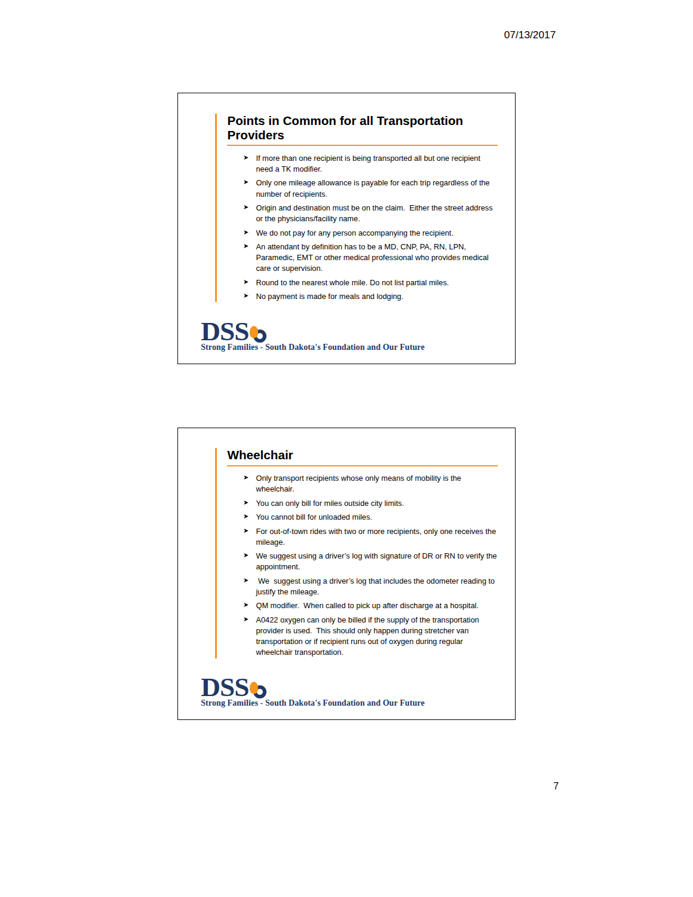07/13/2017
Points in Common for all Transportation Providers
If more than one recipient is being transported all but one recipient need a TK modifier.
Only one mileage allowance is payable for each trip regardless of the number of recipients.
Origin and destination must be on the claim. Either the street address or the physicians/facility name.
We do not pay for any person accompanying the recipient.
An attendant by definition has to be a MD, CNP, PA, RN, LPN, Paramedic, EMT or other medical professional who provides medical care or supervision.
Round to the nearest whole mile. Do not list partial miles.
No payment is made for meals and lodging.
DSS
Strong Families - South Dakota's Foundation and Our Future
Wheelchair
Only transport recipients whose only means of mobility is the wheelchair.
You can only bill for miles outside city limits.
You cannot bill for unloaded miles.
For out-of-town rides with two or more recipients, only one receives the mileage.
We suggest using a driver’s log with signature of DR or RN to verify the appointment.
We suggest using a driver’s log that includes the odometer reading to justify the mileage.
QM modifier. When called to pick up after discharge at a hospital.
A0422 oxygen can only be billed if the supply of the transportation provider is used. This should only happen during stretcher van transportation or if recipient runs out of oxygen during regular wheelchair transportation.
DSS
Strong Families - South Dakota's Foundation and Our Future
7